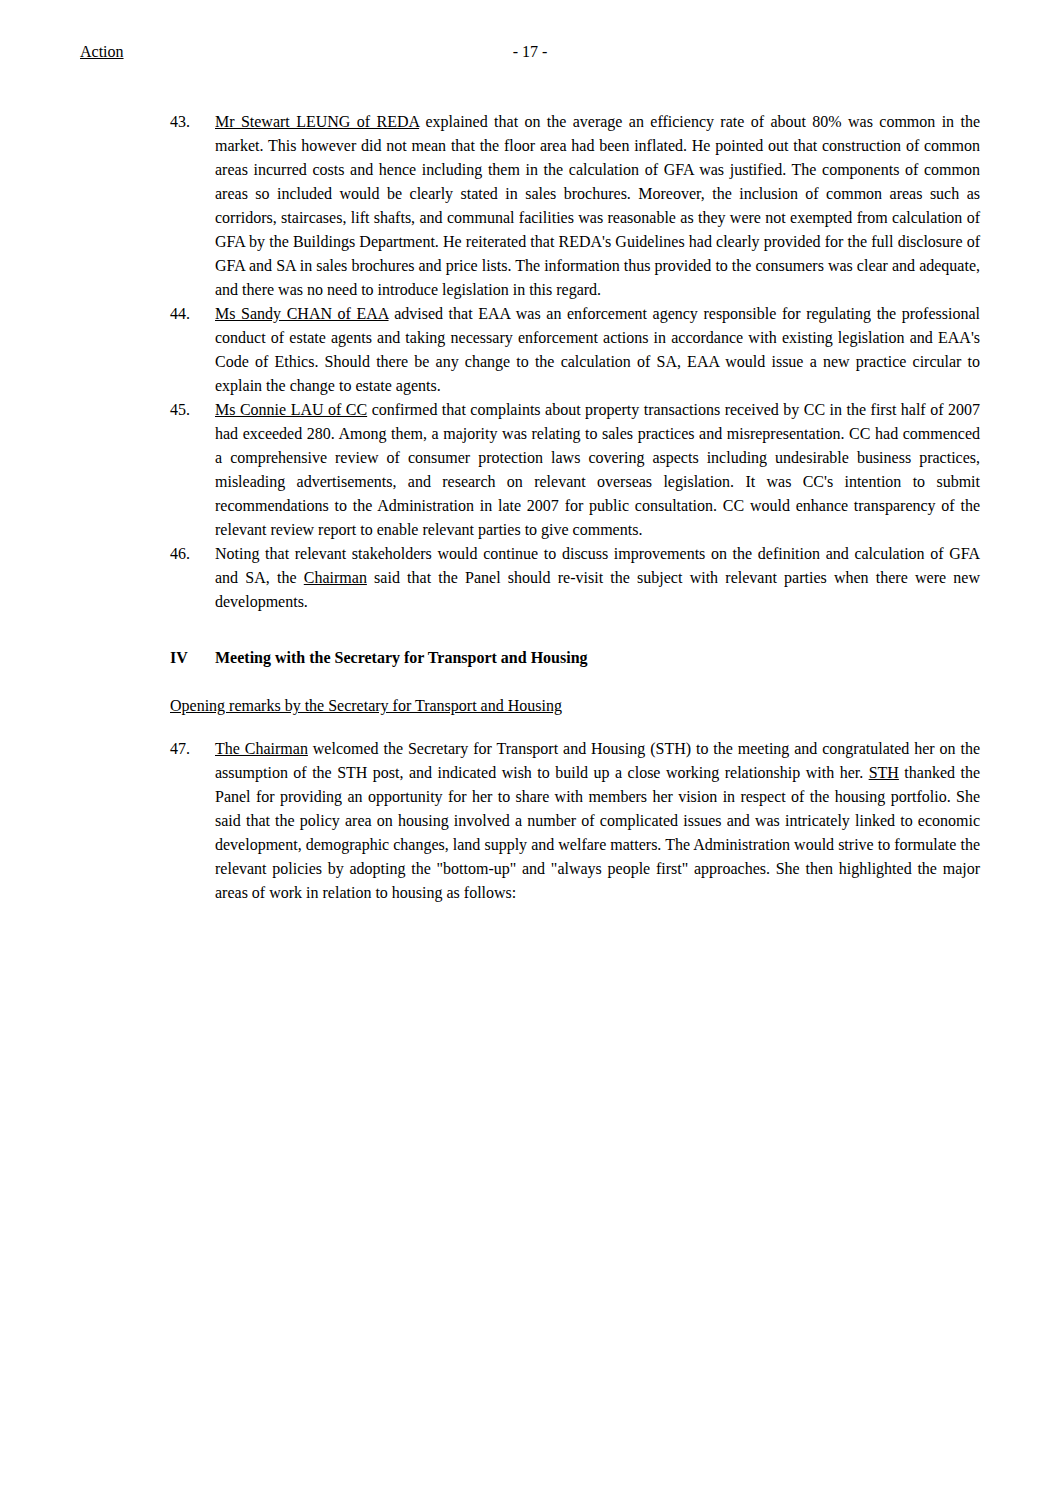Action
- 17 -
43. Mr Stewart LEUNG of REDA explained that on the average an efficiency rate of about 80% was common in the market. This however did not mean that the floor area had been inflated. He pointed out that construction of common areas incurred costs and hence including them in the calculation of GFA was justified. The components of common areas so included would be clearly stated in sales brochures. Moreover, the inclusion of common areas such as corridors, staircases, lift shafts, and communal facilities was reasonable as they were not exempted from calculation of GFA by the Buildings Department. He reiterated that REDA's Guidelines had clearly provided for the full disclosure of GFA and SA in sales brochures and price lists. The information thus provided to the consumers was clear and adequate, and there was no need to introduce legislation in this regard.
44. Ms Sandy CHAN of EAA advised that EAA was an enforcement agency responsible for regulating the professional conduct of estate agents and taking necessary enforcement actions in accordance with existing legislation and EAA's Code of Ethics. Should there be any change to the calculation of SA, EAA would issue a new practice circular to explain the change to estate agents.
45. Ms Connie LAU of CC confirmed that complaints about property transactions received by CC in the first half of 2007 had exceeded 280. Among them, a majority was relating to sales practices and misrepresentation. CC had commenced a comprehensive review of consumer protection laws covering aspects including undesirable business practices, misleading advertisements, and research on relevant overseas legislation. It was CC's intention to submit recommendations to the Administration in late 2007 for public consultation. CC would enhance transparency of the relevant review report to enable relevant parties to give comments.
46. Noting that relevant stakeholders would continue to discuss improvements on the definition and calculation of GFA and SA, the Chairman said that the Panel should re-visit the subject with relevant parties when there were new developments.
IV Meeting with the Secretary for Transport and Housing
Opening remarks by the Secretary for Transport and Housing
47. The Chairman welcomed the Secretary for Transport and Housing (STH) to the meeting and congratulated her on the assumption of the STH post, and indicated wish to build up a close working relationship with her. STH thanked the Panel for providing an opportunity for her to share with members her vision in respect of the housing portfolio. She said that the policy area on housing involved a number of complicated issues and was intricately linked to economic development, demographic changes, land supply and welfare matters. The Administration would strive to formulate the relevant policies by adopting the "bottom-up" and "always people first" approaches. She then highlighted the major areas of work in relation to housing as follows: